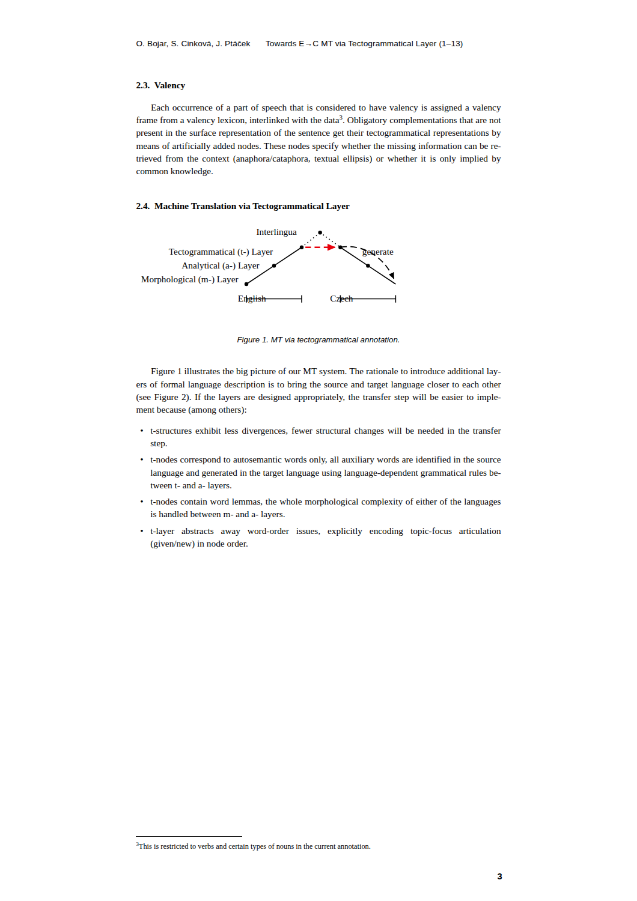O. Bojar, S. Cinková, J. Ptáček Towards E→C MT via Tectogrammatical Layer (1–13)
2.3. Valency
Each occurrence of a part of speech that is considered to have valency is assigned a valency frame from a valency lexicon, interlinked with the data3. Obligatory complementations that are not present in the surface representation of the sentence get their tectogrammatical representations by means of artificially added nodes. These nodes specify whether the missing information can be retrieved from the context (anaphora/cataphora, textual ellipsis) or whether it is only implied by common knowledge.
2.4. Machine Translation via Tectogrammatical Layer
Interlingua Tectogrammatical (t-) Layer Analytical (a-) Layer Morphological (m-) Layer generate English Czech
Figure 1. MT via tectogrammatical annotation.
Figure 1 illustrates the big picture of our MT system. The rationale to introduce additional layers of formal language description is to bring the source and target language closer to each other (see Figure 2). If the layers are designed appropriately, the transfer step will be easier to implement because (among others):
t-structures exhibit less divergences, fewer structural changes will be needed in the transfer step.
t-nodes correspond to autosemantic words only, all auxiliary words are identified in the source language and generated in the target language using language-dependent grammatical rules between t- and a- layers.
t-nodes contain word lemmas, the whole morphological complexity of either of the languages is handled between m- and a- layers.
t-layer abstracts away word-order issues, explicitly encoding topic-focus articulation (given/new) in node order.
3This is restricted to verbs and certain types of nouns in the current annotation.
3